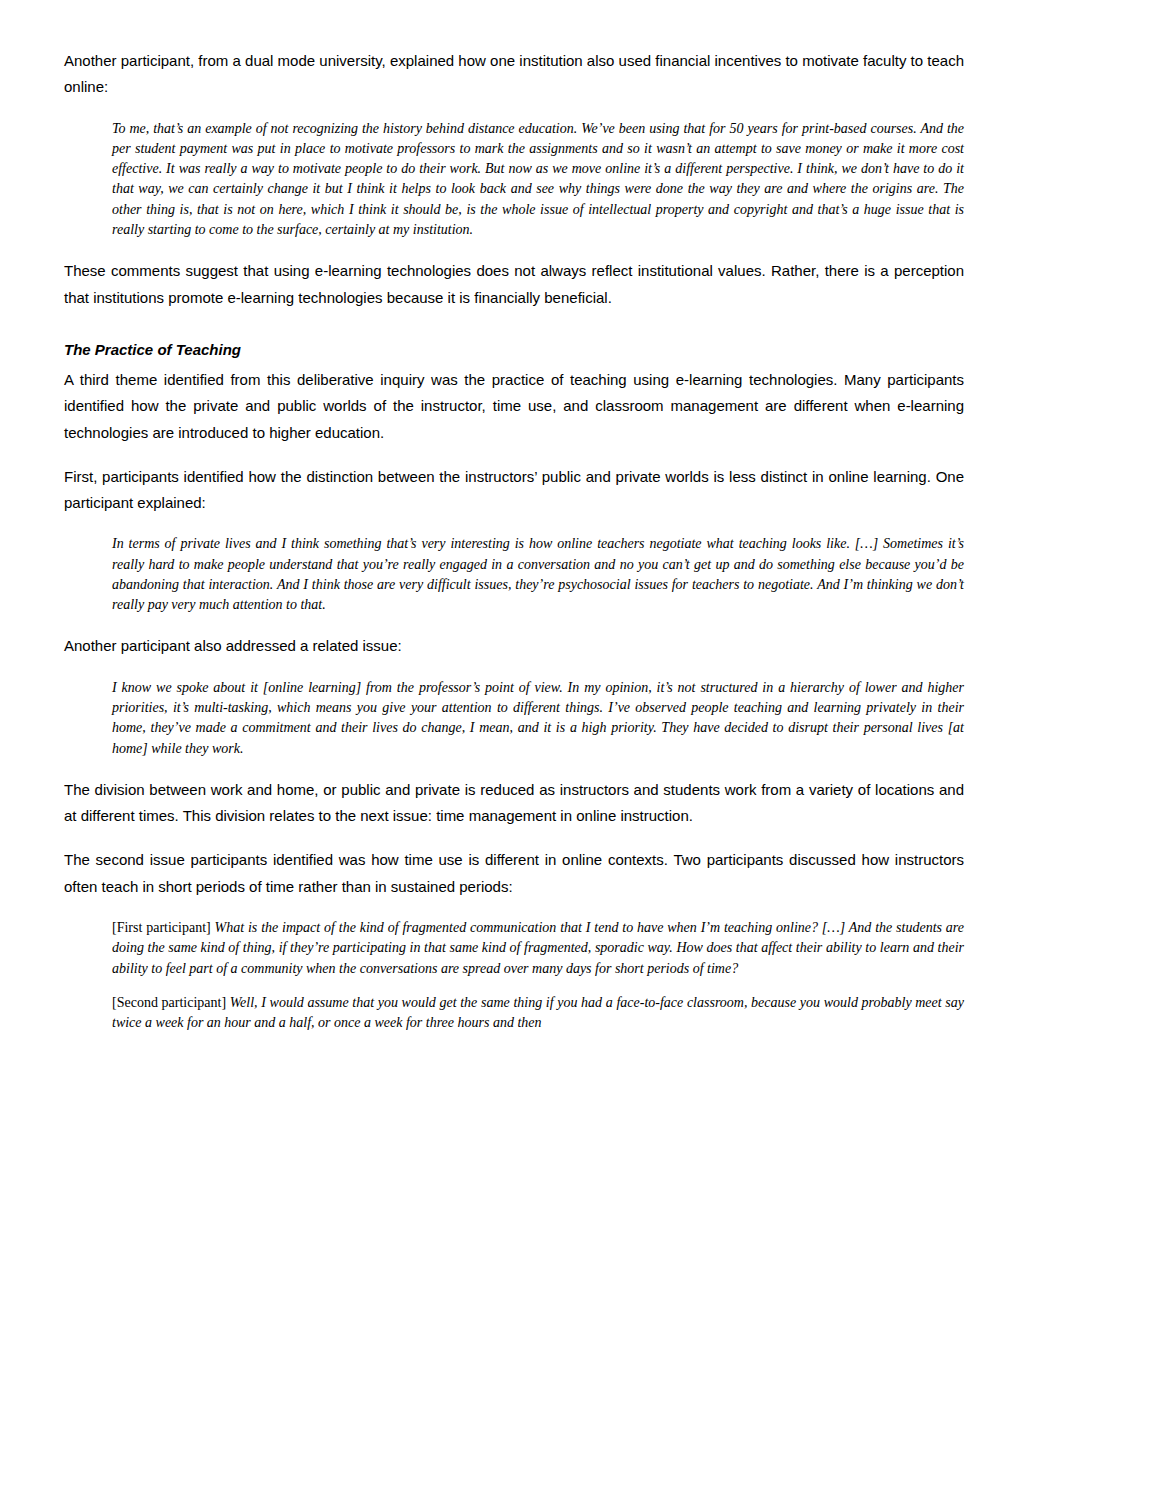Another participant, from a dual mode university, explained how one institution also used financial incentives to motivate faculty to teach online:
To me, that’s an example of not recognizing the history behind distance education. We’ve been using that for 50 years for print-based courses. And the per student payment was put in place to motivate professors to mark the assignments and so it wasn’t an attempt to save money or make it more cost effective. It was really a way to motivate people to do their work. But now as we move online it’s a different perspective. I think, we don’t have to do it that way, we can certainly change it but I think it helps to look back and see why things were done the way they are and where the origins are. The other thing is, that is not on here, which I think it should be, is the whole issue of intellectual property and copyright and that’s a huge issue that is really starting to come to the surface, certainly at my institution.
These comments suggest that using e-learning technologies does not always reflect institutional values. Rather, there is a perception that institutions promote e-learning technologies because it is financially beneficial.
The Practice of Teaching
A third theme identified from this deliberative inquiry was the practice of teaching using e-learning technologies. Many participants identified how the private and public worlds of the instructor, time use, and classroom management are different when e-learning technologies are introduced to higher education.
First, participants identified how the distinction between the instructors’ public and private worlds is less distinct in online learning. One participant explained:
In terms of private lives and I think something that’s very interesting is how online teachers negotiate what teaching looks like. […] Sometimes it’s really hard to make people understand that you’re really engaged in a conversation and no you can’t get up and do something else because you’d be abandoning that interaction. And I think those are very difficult issues, they’re psychosocial issues for teachers to negotiate. And I’m thinking we don’t really pay very much attention to that.
Another participant also addressed a related issue:
I know we spoke about it [online learning] from the professor’s point of view. In my opinion, it’s not structured in a hierarchy of lower and higher priorities, it’s multi-tasking, which means you give your attention to different things. I’ve observed people teaching and learning privately in their home, they’ve made a commitment and their lives do change, I mean, and it is a high priority. They have decided to disrupt their personal lives [at home] while they work.
The division between work and home, or public and private is reduced as instructors and students work from a variety of locations and at different times. This division relates to the next issue: time management in online instruction.
The second issue participants identified was how time use is different in online contexts. Two participants discussed how instructors often teach in short periods of time rather than in sustained periods:
[First participant] What is the impact of the kind of fragmented communication that I tend to have when I’m teaching online? […] And the students are doing the same kind of thing, if they’re participating in that same kind of fragmented, sporadic way. How does that affect their ability to learn and their ability to feel part of a community when the conversations are spread over many days for short periods of time?
[Second participant] Well, I would assume that you would get the same thing if you had a face-to-face classroom, because you would probably meet say twice a week for an hour and a half, or once a week for three hours and then